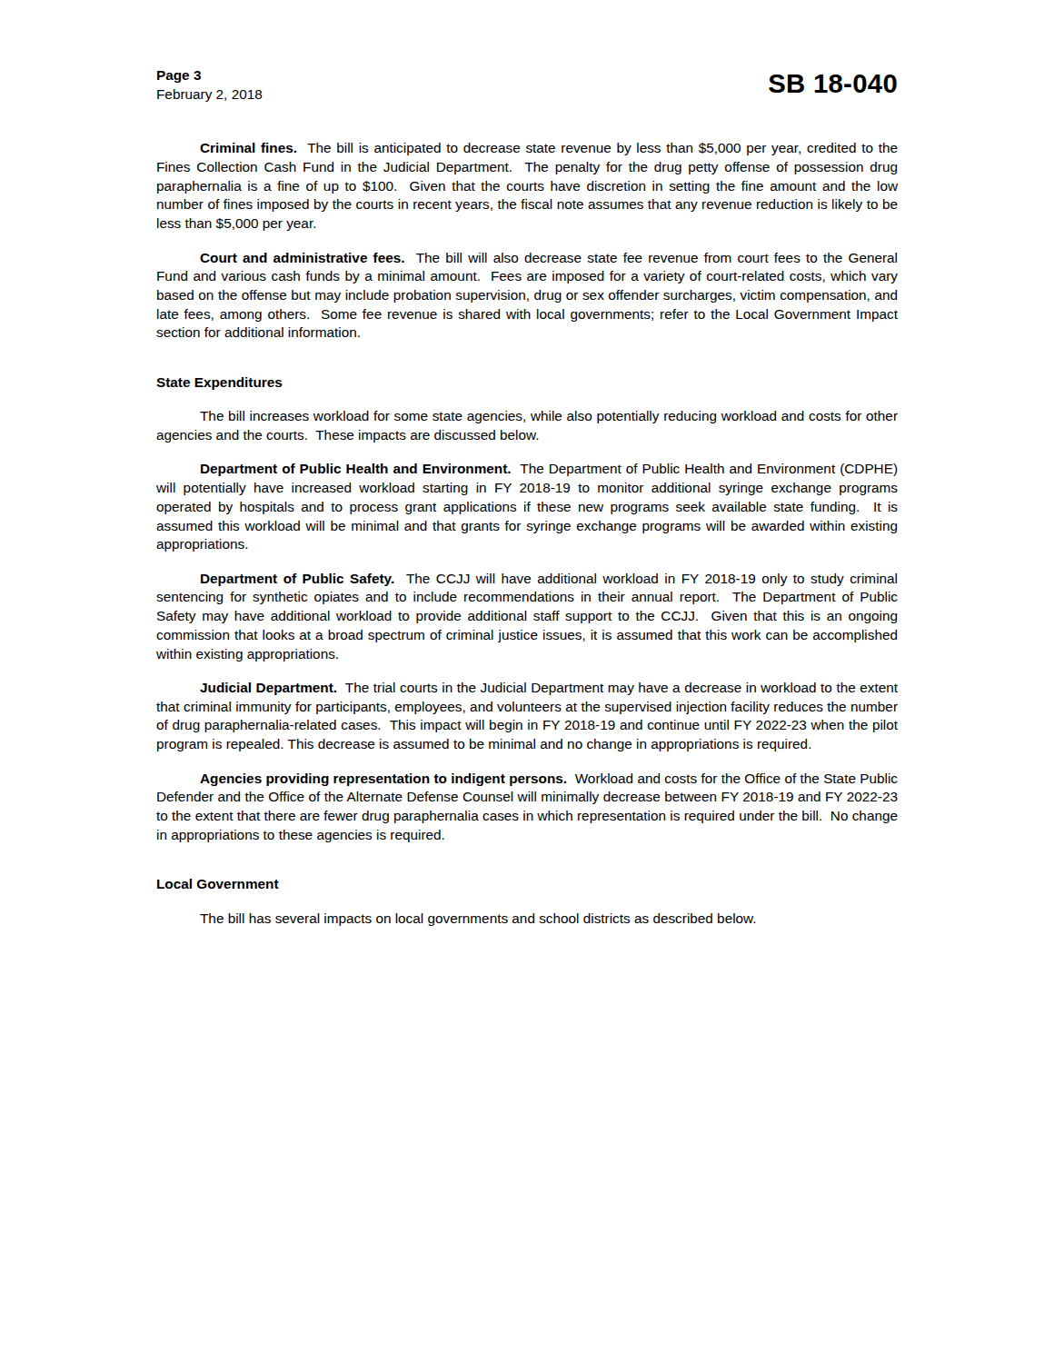Page 3
February 2, 2018
SB 18-040
Criminal fines. The bill is anticipated to decrease state revenue by less than $5,000 per year, credited to the Fines Collection Cash Fund in the Judicial Department. The penalty for the drug petty offense of possession drug paraphernalia is a fine of up to $100. Given that the courts have discretion in setting the fine amount and the low number of fines imposed by the courts in recent years, the fiscal note assumes that any revenue reduction is likely to be less than $5,000 per year.
Court and administrative fees. The bill will also decrease state fee revenue from court fees to the General Fund and various cash funds by a minimal amount. Fees are imposed for a variety of court-related costs, which vary based on the offense but may include probation supervision, drug or sex offender surcharges, victim compensation, and late fees, among others. Some fee revenue is shared with local governments; refer to the Local Government Impact section for additional information.
State Expenditures
The bill increases workload for some state agencies, while also potentially reducing workload and costs for other agencies and the courts. These impacts are discussed below.
Department of Public Health and Environment. The Department of Public Health and Environment (CDPHE) will potentially have increased workload starting in FY 2018-19 to monitor additional syringe exchange programs operated by hospitals and to process grant applications if these new programs seek available state funding. It is assumed this workload will be minimal and that grants for syringe exchange programs will be awarded within existing appropriations.
Department of Public Safety. The CCJJ will have additional workload in FY 2018-19 only to study criminal sentencing for synthetic opiates and to include recommendations in their annual report. The Department of Public Safety may have additional workload to provide additional staff support to the CCJJ. Given that this is an ongoing commission that looks at a broad spectrum of criminal justice issues, it is assumed that this work can be accomplished within existing appropriations.
Judicial Department. The trial courts in the Judicial Department may have a decrease in workload to the extent that criminal immunity for participants, employees, and volunteers at the supervised injection facility reduces the number of drug paraphernalia-related cases. This impact will begin in FY 2018-19 and continue until FY 2022-23 when the pilot program is repealed. This decrease is assumed to be minimal and no change in appropriations is required.
Agencies providing representation to indigent persons. Workload and costs for the Office of the State Public Defender and the Office of the Alternate Defense Counsel will minimally decrease between FY 2018-19 and FY 2022-23 to the extent that there are fewer drug paraphernalia cases in which representation is required under the bill. No change in appropriations to these agencies is required.
Local Government
The bill has several impacts on local governments and school districts as described below.